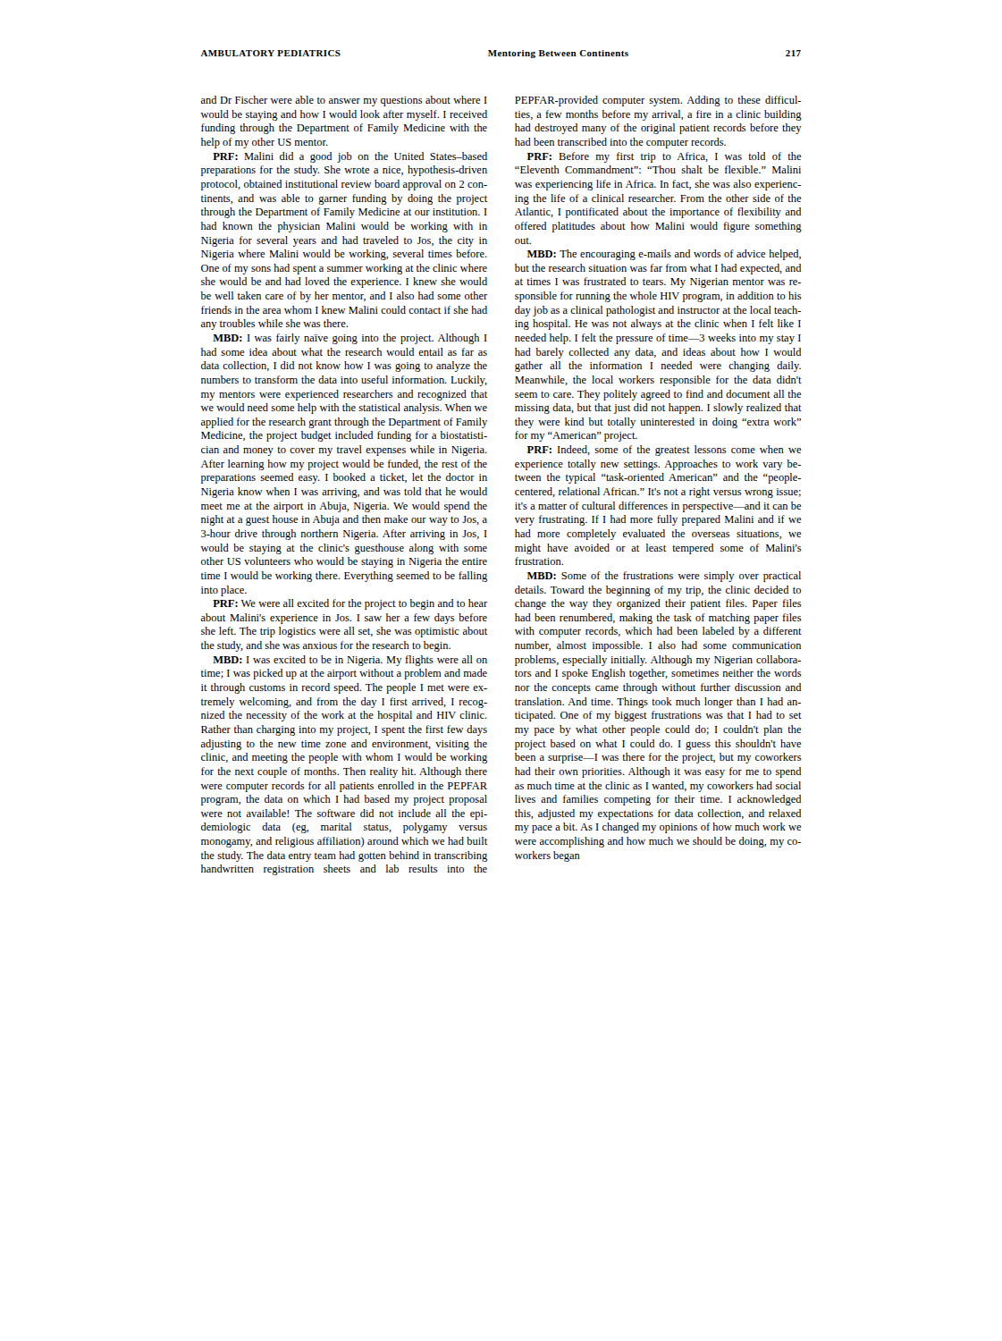Ambulatory Pediatrics Mentoring Between Continents 217
and Dr Fischer were able to answer my questions about where I would be staying and how I would look after myself. I received funding through the Department of Family Medicine with the help of my other US mentor.
PRF: Malini did a good job on the United States–based preparations for the study. She wrote a nice, hypothesis-driven protocol, obtained institutional review board approval on 2 continents, and was able to garner funding by doing the project through the Department of Family Medicine at our institution. I had known the physician Malini would be working with in Nigeria for several years and had traveled to Jos, the city in Nigeria where Malini would be working, several times before. One of my sons had spent a summer working at the clinic where she would be and had loved the experience. I knew she would be well taken care of by her mentor, and I also had some other friends in the area whom I knew Malini could contact if she had any troubles while she was there.
MBD: I was fairly naïve going into the project. Although I had some idea about what the research would entail as far as data collection, I did not know how I was going to analyze the numbers to transform the data into useful information. Luckily, my mentors were experienced researchers and recognized that we would need some help with the statistical analysis. When we applied for the research grant through the Department of Family Medicine, the project budget included funding for a biostatistician and money to cover my travel expenses while in Nigeria. After learning how my project would be funded, the rest of the preparations seemed easy. I booked a ticket, let the doctor in Nigeria know when I was arriving, and was told that he would meet me at the airport in Abuja, Nigeria. We would spend the night at a guest house in Abuja and then make our way to Jos, a 3-hour drive through northern Nigeria. After arriving in Jos, I would be staying at the clinic's guesthouse along with some other US volunteers who would be staying in Nigeria the entire time I would be working there. Everything seemed to be falling into place.
PRF: We were all excited for the project to begin and to hear about Malini's experience in Jos. I saw her a few days before she left. The trip logistics were all set, she was optimistic about the study, and she was anxious for the research to begin.
MBD: I was excited to be in Nigeria. My flights were all on time; I was picked up at the airport without a problem and made it through customs in record speed. The people I met were extremely welcoming, and from the day I first arrived, I recognized the necessity of the work at the hospital and HIV clinic. Rather than charging into my project, I spent the first few days adjusting to the new time zone and environment, visiting the clinic, and meeting the people with whom I would be working for the next couple of months. Then reality hit. Although there were computer records for all patients enrolled in the PEPFAR program, the data on which I had based my project proposal were not available! The software did not include all the epidemiologic data (eg, marital status, polygamy versus monogamy, and religious affiliation) around which we had built the study. The data entry team had gotten behind in transcribing handwritten registration sheets and lab results into the PEPFAR-provided computer system. Adding to these difficulties, a few months before my arrival, a fire in a clinic building had destroyed many of the original patient records before they had been transcribed into the computer records.
PRF: Before my first trip to Africa, I was told of the “Eleventh Commandment”: “Thou shalt be flexible.” Malini was experiencing life in Africa. In fact, she was also experiencing the life of a clinical researcher. From the other side of the Atlantic, I pontificated about the importance of flexibility and offered platitudes about how Malini would figure something out.
MBD: The encouraging e-mails and words of advice helped, but the research situation was far from what I had expected, and at times I was frustrated to tears. My Nigerian mentor was responsible for running the whole HIV program, in addition to his day job as a clinical pathologist and instructor at the local teaching hospital. He was not always at the clinic when I felt like I needed help. I felt the pressure of time—3 weeks into my stay I had barely collected any data, and ideas about how I would gather all the information I needed were changing daily. Meanwhile, the local workers responsible for the data didn't seem to care. They politely agreed to find and document all the missing data, but that just did not happen. I slowly realized that they were kind but totally uninterested in doing “extra work” for my “American” project.
PRF: Indeed, some of the greatest lessons come when we experience totally new settings. Approaches to work vary between the typical “task-oriented American” and the “people-centered, relational African.” It's not a right versus wrong issue; it's a matter of cultural differences in perspective—and it can be very frustrating. If I had more fully prepared Malini and if we had more completely evaluated the overseas situations, we might have avoided or at least tempered some of Malini's frustration.
MBD: Some of the frustrations were simply over practical details. Toward the beginning of my trip, the clinic decided to change the way they organized their patient files. Paper files had been renumbered, making the task of matching paper files with computer records, which had been labeled by a different number, almost impossible. I also had some communication problems, especially initially. Although my Nigerian collaborators and I spoke English together, sometimes neither the words nor the concepts came through without further discussion and translation. And time. Things took much longer than I had anticipated. One of my biggest frustrations was that I had to set my pace by what other people could do; I couldn't plan the project based on what I could do. I guess this shouldn't have been a surprise—I was there for the project, but my coworkers had their own priorities. Although it was easy for me to spend as much time at the clinic as I wanted, my coworkers had social lives and families competing for their time. I acknowledged this, adjusted my expectations for data collection, and relaxed my pace a bit. As I changed my opinions of how much work we were accomplishing and how much we should be doing, my coworkers began